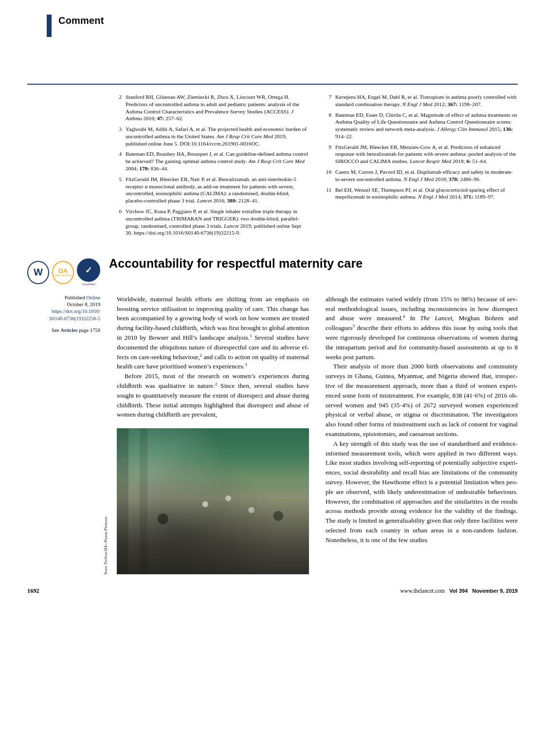Comment
2 Stanford RH, Gilsenan AW, Ziemiecki R, Zhou X, Lincourt WR, Ortega H. Predictors of uncontrolled asthma in adult and pediatric patients: analysis of the Asthma Control Characteristics and Prevalence Survey Studies (ACCESS). J Asthma 2010; 47: 257–62.
3 Yaghoubi M, Adibi A, Safari A, et al. The projected health and economic burden of uncontrolled asthma in the United States. Am J Resp Crit Care Med 2019; published online June 5. DOI:10.1164/rccm.201901-0016OC.
4 Bateman ED, Boushey HA, Bousquet J, et al. Can guideline-defined asthma control be achieved? The gaining optimal asthma control study. Am J Resp Crit Care Med 2004; 170: 836–44.
5 FitzGerald JM, Bleecker ER, Nair P, et al. Benralizumab, an anti-interleukin-5 receptor α monoclonal antibody, as add-on treatment for patients with severe, uncontrolled, eosinophilic asthma (CALIMA): a randomised, double-blind, placebo-controlled phase 3 trial. Lancet 2016; 388: 2128–41.
6 Virchow JC, Kuna P, Paggiaro P, et al. Single inhaler extrafine triple therapy in uncontrolled asthma (TRIMARAN and TRIGGER): two double-blind, parallel-group, randomised, controlled phase 3 trials. Lancet 2019; published online Sept 30. https://doi.org/10.1016/S0140-6736(19)32215-9.
7 Kerstjens HA, Engel M, Dahl R, et al. Tiotropium in asthma poorly controlled with standard combination therapy. N Engl J Med 2012; 367: 1198–207.
8 Bateman ED, Esser D, Chirila C, et al. Magnitude of effect of asthma treatments on Asthma Quality of Life Questionnaire and Asthma Control Questionnaire scores: systematic review and network meta-analysis. J Allergy Clin Immunol 2015; 136: 914–22.
9 FitzGerald JM, Bleecker ER, Menzies-Gow A, et al. Predictors of enhanced response with benralizumab for patients with severe asthma: pooled analysis of the SIROCCO and CALIMA studies. Lancet Respir Med 2018; 6: 51–64.
10 Castro M, Corren J, Pavord ID, et al. Dupilumab efficacy and safety in moderate-to-severe uncontrolled asthma. N Engl J Med 2018; 378: 2486–96.
11 Bel EH, Wenzel SE, Thompson PJ, et al. Oral glucocorticoid-sparing effect of mepolizumab in eosinophilic asthma. N Engl J Med 2014; 371: 1189–97.
W
OA OPEN ACCESS
✓
CrossMark
Accountability for respectful maternity care
Published Online
October 8, 2019
https://doi.org/10.1016/
S0140-6736(19)32258-5
See Articles page 1750
Worldwide, maternal health efforts are shifting from an emphasis on boosting service utilisation to improving quality of care. This change has been accompanied by a growing body of work on how women are treated during facility-based childbirth, which was first brought to global attention in 2010 by Bowser and Hill’s landscape analysis.1 Several studies have documented the ubiquitous nature of disrespectful care and its adverse effects on care-seeking behaviour,2 and calls to action on quality of maternal health care have prioritised women’s experiences.3
Before 2015, most of the research on women’s experiences during childbirth was qualitative in nature.2 Since then, several studies have sought to quantitatively measure the extent of disrespect and abuse during childbirth. These initial attempts highlighted that disrespect and abuse of women during childbirth are prevalent,
Sven Torfinn/H4+/Panos Pictures
although the estimates varied widely (from 15% to 98%) because of several methodological issues, including inconsistencies in how disrespect and abuse were measured.4 In The Lancet, Meghan Bohren and colleagues5 describe their efforts to address this issue by using tools that were rigorously developed for continuous observations of women during the intrapartum period and for community-based assessments at up to 8 weeks post partum.
Their analysis of more than 2000 birth observations and community surveys in Ghana, Guinea, Myanmar, and Nigeria showed that, irrespective of the measurement approach, more than a third of women experienced some form of mistreatment. For example, 838 (41·6%) of 2016 observed women and 945 (35·4%) of 2672 surveyed women experienced physical or verbal abuse, or stigma or discrimination. The investigators also found other forms of mistreatment such as lack of consent for vaginal examinations, episiotomies, and caesarean sections.
A key strength of this study was the use of standardised and evidence-informed measurement tools, which were applied in two different ways. Like most studies involving self-reporting of potentially subjective experiences, social desirability and recall bias are limitations of the community survey. However, the Hawthorne effect is a potential limitation when people are observed, with likely underestimation of undesirable behaviours. However, the combination of approaches and the similarities in the results across methods provide strong evidence for the validity of the findings. The study is limited in generalisability given that only three facilities were selected from each country in urban areas in a non-random fashion. Nonetheless, it is one of the few studies
1692
www.thelancet.com Vol 394 November 9, 2019